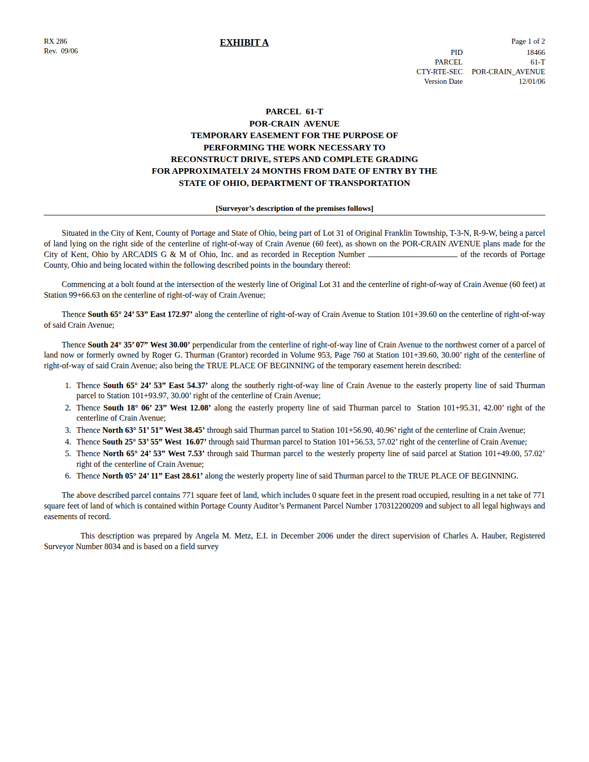| RX 286 Rev. 09/06 | EXHIBIT A | Page 1 of 2 / PID / 18466 / / PARCEL / 61-T / / CTY-RTE-SEC / POR-CRAIN_AVENUE / / Version Date / 12/01/06 / |
PARCEL 61-T
POR-CRAIN AVENUE
TEMPORARY EASEMENT FOR THE PURPOSE OF
PERFORMING THE WORK NECESSARY TO
RECONSTRUCT DRIVE, STEPS AND COMPLETE GRADING
FOR APPROXIMATELY 24 MONTHS FROM DATE OF ENTRY BY THE
STATE OF OHIO, DEPARTMENT OF TRANSPORTATION
[Surveyor’s description of the premises follows]
Situated in the City of Kent, County of Portage and State of Ohio, being part of Lot 31 of Original Franklin Township, T-3-N, R-9-W, being a parcel of land lying on the right side of the centerline of right-of-way of Crain Avenue (60 feet), as shown on the POR-CRAIN AVENUE plans made for the City of Kent, Ohio by ARCADIS G & M of Ohio, Inc. and as recorded in Reception Number of the records of Portage County, Ohio and being located within the following described points in the boundary thereof:
Commencing at a bolt found at the intersection of the westerly line of Original Lot 31 and the centerline of right-of-way of Crain Avenue (60 feet) at Station 99+66.63 on the centerline of right-of-way of Crain Avenue;
Thence South 65° 24’ 53” East 172.97’ along the centerline of right-of-way of Crain Avenue to Station 101+39.60 on the centerline of right-of-way of said Crain Avenue;
Thence South 24° 35’ 07” West 30.00’ perpendicular from the centerline of right-of-way line of Crain Avenue to the northwest corner of a parcel of land now or formerly owned by Roger G. Thurman (Grantor) recorded in Volume 953, Page 760 at Station 101+39.60, 30.00’ right of the centerline of right-of-way of said Crain Avenue; also being the TRUE PLACE OF BEGINNING of the temporary easement herein described:
Thence South 65° 24’ 53” East 54.37’ along the southerly right-of-way line of Crain Avenue to the easterly property line of said Thurman parcel to Station 101+93.97, 30.00’ right of the centerline of Crain Avenue;
Thence South 18° 06’ 23” West 12.08’ along the easterly property line of said Thurman parcel to Station 101+95.31, 42.00’ right of the centerline of Crain Avenue;
Thence North 63° 51’ 51” West 38.45’ through said Thurman parcel to Station 101+56.90, 40.96’ right of the centerline of Crain Avenue;
Thence South 25° 53’ 55” West 16.07’ through said Thurman parcel to Station 101+56.53, 57.02’ right of the centerline of Crain Avenue;
Thence North 65° 24’ 53” West 7.53’ through said Thurman parcel to the westerly property line of said parcel at Station 101+49.00, 57.02’ right of the centerline of Crain Avenue;
Thence North 05° 24’ 11” East 28.61’ along the westerly property line of said Thurman parcel to the TRUE PLACE OF BEGINNING.
The above described parcel contains 771 square feet of land, which includes 0 square feet in the present road occupied, resulting in a net take of 771 square feet of land of which is contained within Portage County Auditor’s Permanent Parcel Number 170312200209 and subject to all legal highways and easements of record.
This description was prepared by Angela M. Metz, E.I. in December 2006 under the direct supervision of Charles A. Hauber, Registered Surveyor Number 8034 and is based on a field survey